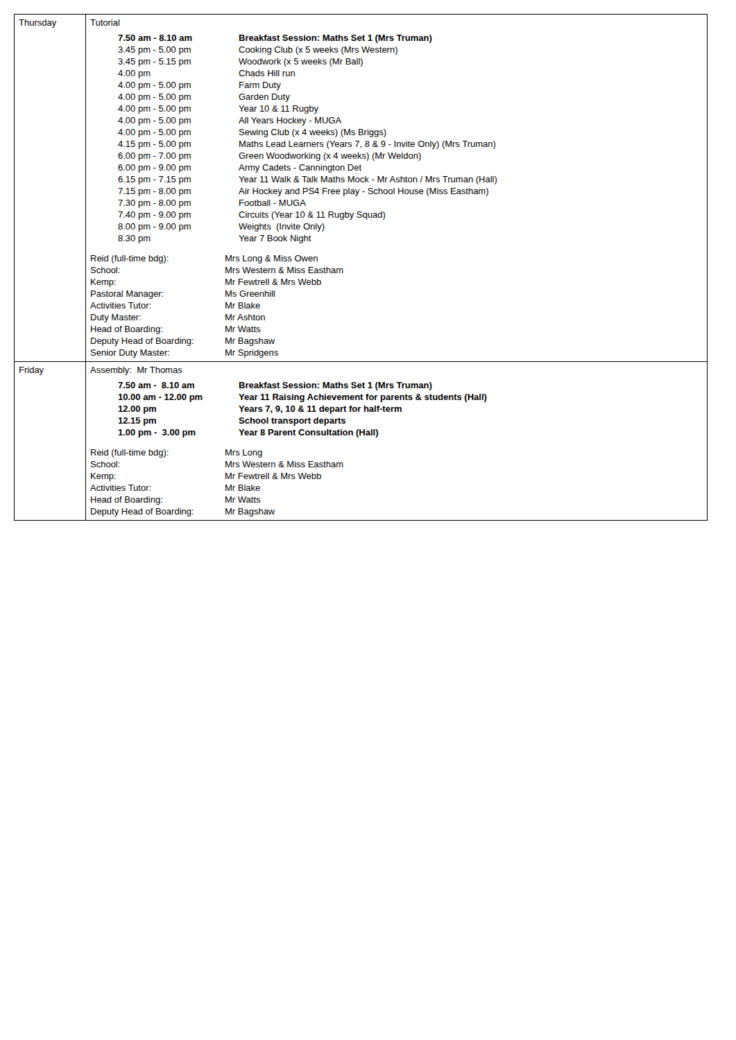| Thursday | Tutorial / 7.50 am - 8.10 am / Breakfast Session: Maths Set 1 (Mrs Truman) / / 3.45 pm - 5.00 pm / Cooking Club (x 5 weeks (Mrs Western) / / 3.45 pm - 5.15 pm / Woodwork (x 5 weeks (Mr Ball) / / 4.00 pm / Chads Hill run / / 4.00 pm - 5.00 pm / Farm Duty / / 4.00 pm - 5.00 pm / Garden Duty / / 4.00 pm - 5.00 pm / Year 10 & 11 Rugby / / 4.00 pm - 5.00 pm / All Years Hockey - MUGA / / 4.00 pm - 5.00 pm / Sewing Club (x 4 weeks) (Ms Briggs) / / 4.15 pm - 5.00 pm / Maths Lead Learners (Years 7, 8 & 9 - Invite Only) (Mrs Truman) / / 6.00 pm - 7.00 pm / Green Woodworking (x 4 weeks) (Mr Weldon) / / 6.00 pm - 9.00 pm / Army Cadets - Cannington Det / / 6.15 pm - 7.15 pm / Year 11 Walk & Talk Maths Mock - Mr Ashton / Mrs Truman (Hall) / / 7.15 pm - 8.00 pm / Air Hockey and PS4 Free play - School House (Miss Eastham) / / 7.30 pm - 8.00 pm / Football - MUGA / / 7.40 pm - 9.00 pm / Circuits (Year 10 & 11 Rugby Squad) / / 8.00 pm - 9.00 pm / Weights (Invite Only) / / 8.30 pm / Year 7 Book Night / / Reid (full-time bdg): / Mrs Long & Miss Owen / / School: / Mrs Western & Miss Eastham / / Kemp: / Mr Fewtrell & Mrs Webb / / Pastoral Manager: / Ms Greenhill / / Activities Tutor: / Mr Blake / / Duty Master: / Mr Ashton / / Head of Boarding: / Mr Watts / / Deputy Head of Boarding: / Mr Bagshaw / / Senior Duty Master: / Mr Spridgens / |
| Friday | Assembly: Mr Thomas / 7.50 am - 8.10 am / Breakfast Session: Maths Set 1 (Mrs Truman) / / 10.00 am - 12.00 pm / Year 11 Raising Achievement for parents & students (Hall) / / 12.00 pm / Years 7, 9, 10 & 11 depart for half-term / / 12.15 pm / School transport departs / / 1.00 pm - 3.00 pm / Year 8 Parent Consultation (Hall) / / Reid (full-time bdg): / Mrs Long / / School: / Mrs Western & Miss Eastham / / Kemp: / Mr Fewtrell & Mrs Webb / / Activities Tutor: / Mr Blake / / Head of Boarding: / Mr Watts / / Deputy Head of Boarding: / Mr Bagshaw / |